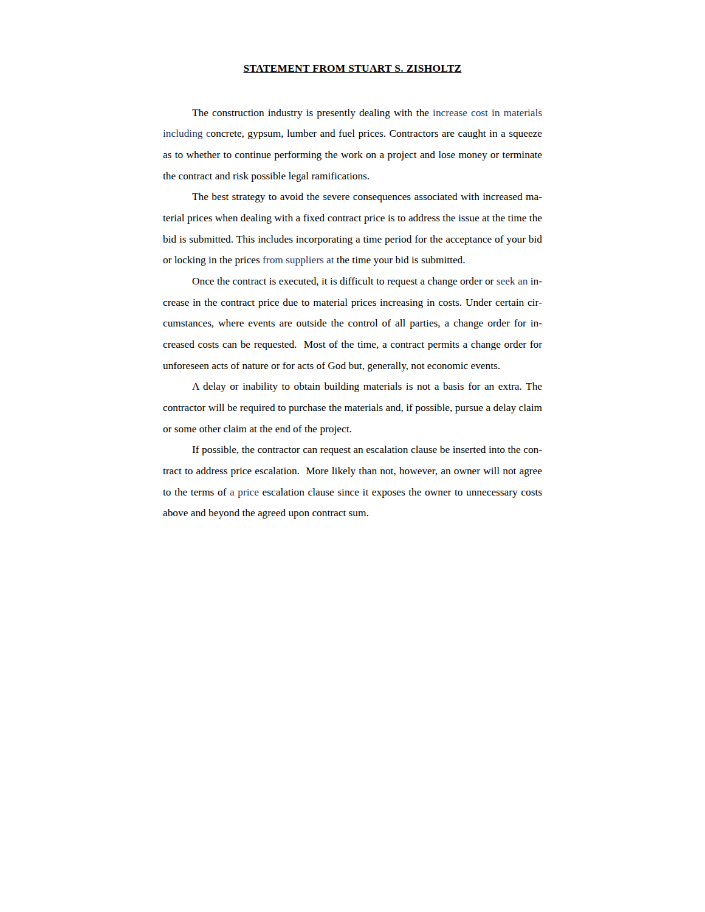STATEMENT FROM STUART S. ZISHOLTZ
The construction industry is presently dealing with the increase cost in materials including concrete, gypsum, lumber and fuel prices. Contractors are caught in a squeeze as to whether to continue performing the work on a project and lose money or terminate the contract and risk possible legal ramifications.
The best strategy to avoid the severe consequences associated with increased material prices when dealing with a fixed contract price is to address the issue at the time the bid is submitted. This includes incorporating a time period for the acceptance of your bid or locking in the prices from suppliers at the time your bid is submitted.
Once the contract is executed, it is difficult to request a change order or seek an increase in the contract price due to material prices increasing in costs. Under certain circumstances, where events are outside the control of all parties, a change order for increased costs can be requested. Most of the time, a contract permits a change order for unforeseen acts of nature or for acts of God but, generally, not economic events.
A delay or inability to obtain building materials is not a basis for an extra. The contractor will be required to purchase the materials and, if possible, pursue a delay claim or some other claim at the end of the project.
If possible, the contractor can request an escalation clause be inserted into the contract to address price escalation. More likely than not, however, an owner will not agree to the terms of a price escalation clause since it exposes the owner to unnecessary costs above and beyond the agreed upon contract sum.